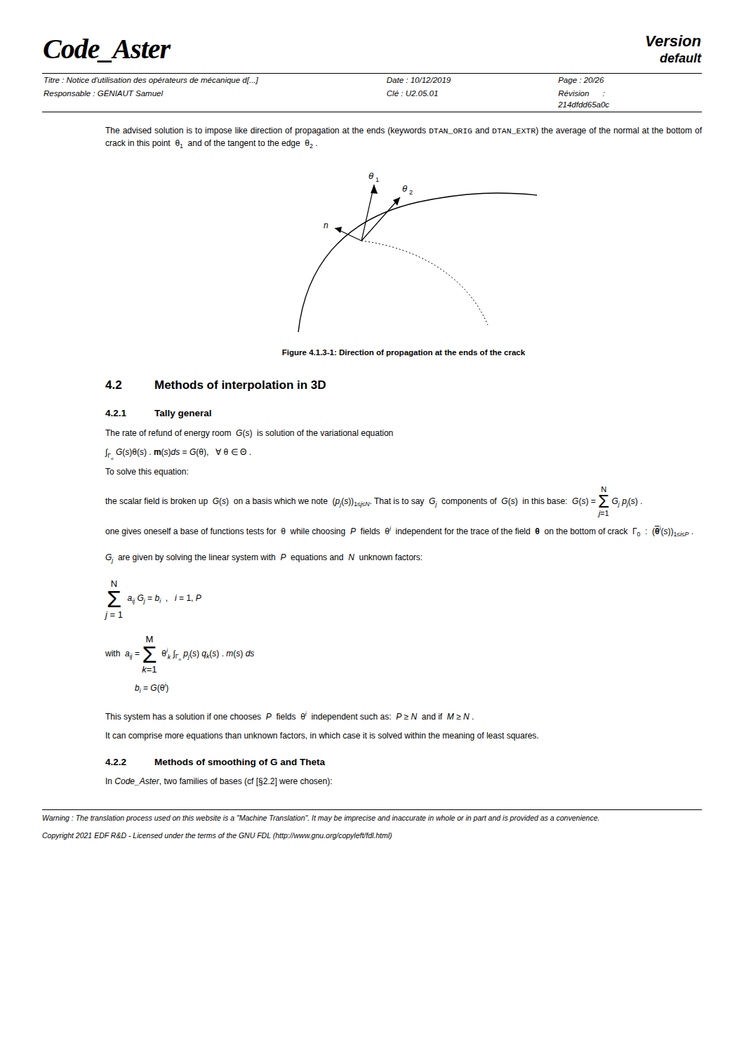| Code_Aster | Version default |
| Titre : Notice d'utilisation des opérateurs de mécanique d[...] | Date : 10/12/2019 | Page : 20/26 |
| Responsable : GÉNIAUT Samuel | Clé : U2.05.01 | Révision : 214dfdd65a0c |
The advised solution is to impose like direction of propagation at the ends (keywords DTAN_ORIG and DTAN_EXTR) the average of the normal at the bottom of crack in this point θ1 and of the tangent to the edge θ2 .
θ 1 θ 2 n
Figure 4.1.3-1: Direction of propagation at the ends of the crack
4.2 Methods of interpolation in 3D
4.2.1 Tally general
The rate of refund of energy room G(s) is solution of the variational equation
∫Γo G(s)θ(s) . m(s)ds = G(θ), ∀ θ ∈ Θ .
To solve this equation:
the scalar field is broken up G(s) on a basis which we note (pj(s))1≤j≤N. That is to say Gj components of G(s) in this base: G(s) = NΣj=1 Gj pj(s) .
one gives oneself a base of functions tests for θ while choosing P fields θi independent for the trace of the field θ on the bottom of crack Γ0 : (θi(s))1≤i≤P .
Gj are given by solving the linear system with P equations and N unknown factors:
NΣj = 1 aij Gj = bi , i = 1, P
with aij = MΣk=1 θik ∫Γo pj(s) qk(s) . m(s) ds
bi = G(θi)
This system has a solution if one chooses P fields θi independent such as: P ≥ N and if M ≥ N .
It can comprise more equations than unknown factors, in which case it is solved within the meaning of least squares.
4.2.2 Methods of smoothing of G and Theta
In Code_Aster, two families of bases (cf [§2.2] were chosen):
Warning : The translation process used on this website is a "Machine Translation". It may be imprecise and inaccurate in whole or in part and is provided as a convenience.
Copyright 2021 EDF R&D - Licensed under the terms of the GNU FDL (http://www.gnu.org/copyleft/fdl.html)